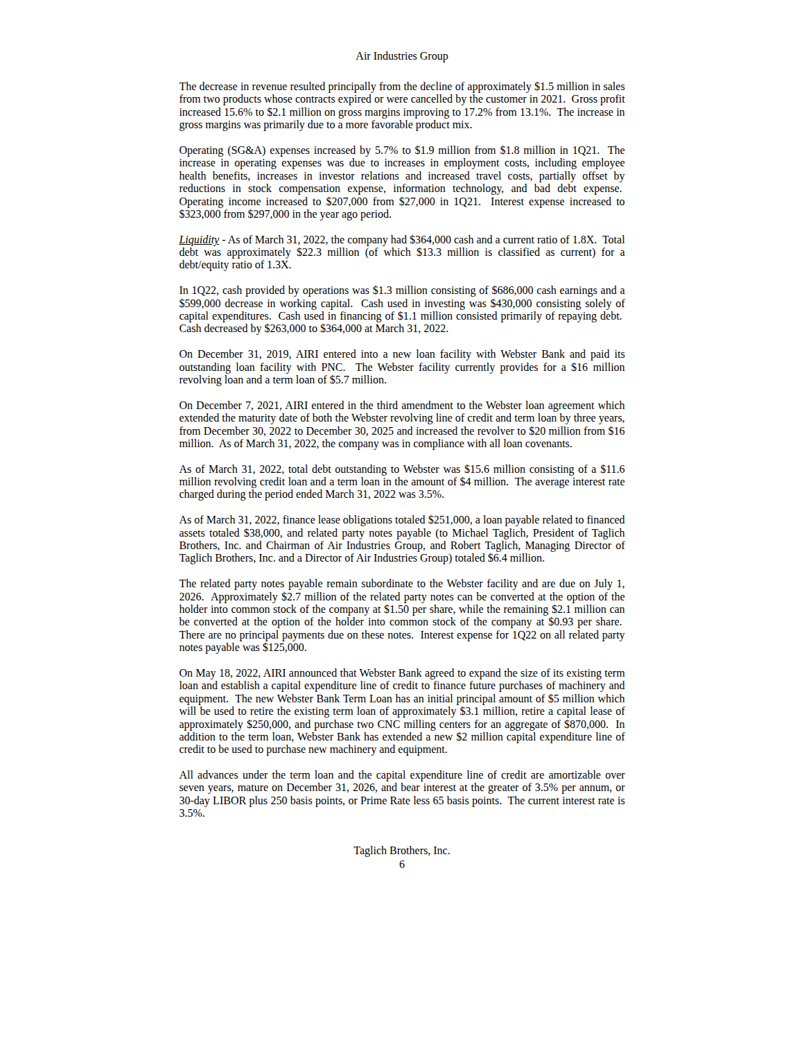Air Industries Group
The decrease in revenue resulted principally from the decline of approximately $1.5 million in sales from two products whose contracts expired or were cancelled by the customer in 2021. Gross profit increased 15.6% to $2.1 million on gross margins improving to 17.2% from 13.1%. The increase in gross margins was primarily due to a more favorable product mix.
Operating (SG&A) expenses increased by 5.7% to $1.9 million from $1.8 million in 1Q21. The increase in operating expenses was due to increases in employment costs, including employee health benefits, increases in investor relations and increased travel costs, partially offset by reductions in stock compensation expense, information technology, and bad debt expense. Operating income increased to $207,000 from $27,000 in 1Q21. Interest expense increased to $323,000 from $297,000 in the year ago period.
Liquidity - As of March 31, 2022, the company had $364,000 cash and a current ratio of 1.8X. Total debt was approximately $22.3 million (of which $13.3 million is classified as current) for a debt/equity ratio of 1.3X.
In 1Q22, cash provided by operations was $1.3 million consisting of $686,000 cash earnings and a $599,000 decrease in working capital. Cash used in investing was $430,000 consisting solely of capital expenditures. Cash used in financing of $1.1 million consisted primarily of repaying debt. Cash decreased by $263,000 to $364,000 at March 31, 2022.
On December 31, 2019, AIRI entered into a new loan facility with Webster Bank and paid its outstanding loan facility with PNC. The Webster facility currently provides for a $16 million revolving loan and a term loan of $5.7 million.
On December 7, 2021, AIRI entered in the third amendment to the Webster loan agreement which extended the maturity date of both the Webster revolving line of credit and term loan by three years, from December 30, 2022 to December 30, 2025 and increased the revolver to $20 million from $16 million. As of March 31, 2022, the company was in compliance with all loan covenants.
As of March 31, 2022, total debt outstanding to Webster was $15.6 million consisting of a $11.6 million revolving credit loan and a term loan in the amount of $4 million. The average interest rate charged during the period ended March 31, 2022 was 3.5%.
As of March 31, 2022, finance lease obligations totaled $251,000, a loan payable related to financed assets totaled $38,000, and related party notes payable (to Michael Taglich, President of Taglich Brothers, Inc. and Chairman of Air Industries Group, and Robert Taglich, Managing Director of Taglich Brothers, Inc. and a Director of Air Industries Group) totaled $6.4 million.
The related party notes payable remain subordinate to the Webster facility and are due on July 1, 2026. Approximately $2.7 million of the related party notes can be converted at the option of the holder into common stock of the company at $1.50 per share, while the remaining $2.1 million can be converted at the option of the holder into common stock of the company at $0.93 per share. There are no principal payments due on these notes. Interest expense for 1Q22 on all related party notes payable was $125,000.
On May 18, 2022, AIRI announced that Webster Bank agreed to expand the size of its existing term loan and establish a capital expenditure line of credit to finance future purchases of machinery and equipment. The new Webster Bank Term Loan has an initial principal amount of $5 million which will be used to retire the existing term loan of approximately $3.1 million, retire a capital lease of approximately $250,000, and purchase two CNC milling centers for an aggregate of $870,000. In addition to the term loan, Webster Bank has extended a new $2 million capital expenditure line of credit to be used to purchase new machinery and equipment.
All advances under the term loan and the capital expenditure line of credit are amortizable over seven years, mature on December 31, 2026, and bear interest at the greater of 3.5% per annum, or 30-day LIBOR plus 250 basis points, or Prime Rate less 65 basis points. The current interest rate is 3.5%.
Taglich Brothers, Inc.
6